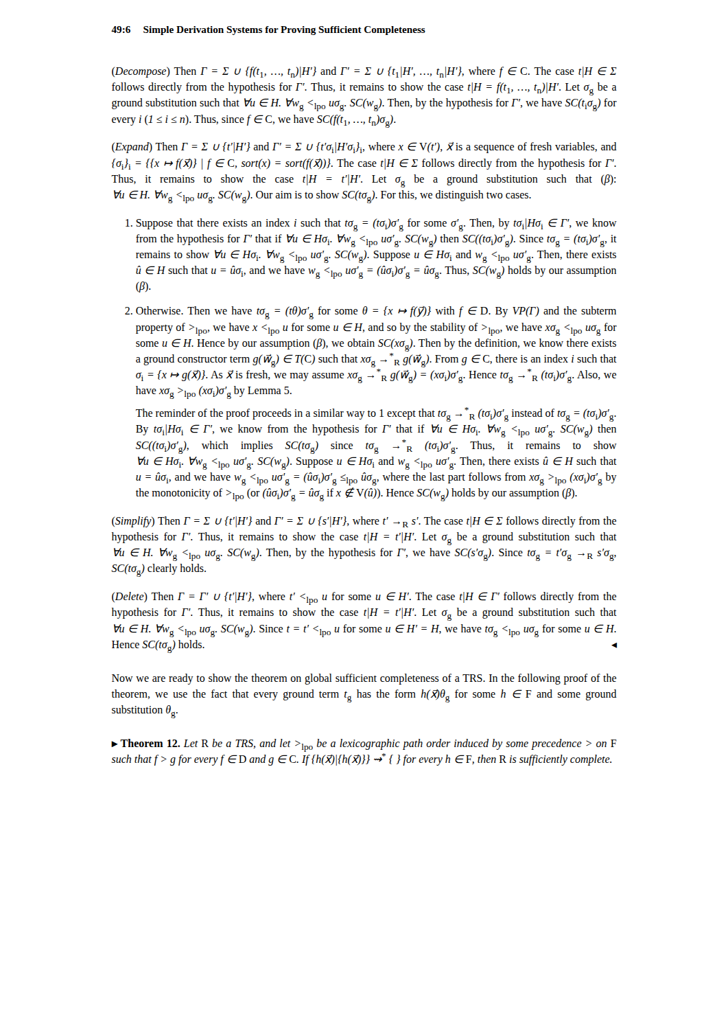49:6 Simple Derivation Systems for Proving Sufficient Completeness
(Decompose) Then Γ = Σ ∪ {f(t1, …, tn)|H′} and Γ′ = Σ ∪ {t1|H′, …, tn|H′}, where f ∈ C. The case t|H ∈ Σ follows directly from the hypothesis for Γ′. Thus, it remains to show the case t|H = f(t1, …, tn)|H′. Let σg be a ground substitution such that ∀u ∈ H. ∀wg <lpo uσg. SC(wg). Then, by the hypothesis for Γ′, we have SC(tiσg) for every i (1 ≤ i ≤ n). Thus, since f ∈ C, we have SC(f(t1, …, tn)σg).
(Expand) Then Γ = Σ ∪ {t′|H′} and Γ′ = Σ ∪ {t′σi|H′σi}i, where x ∈ V(t′), x⃗ is a sequence of fresh variables, and {σi}i = {{x ↦ f(x⃗)} | f ∈ C, sort(x) = sort(f(x⃗))}. The case t|H ∈ Σ follows directly from the hypothesis for Γ′. Thus, it remains to show the case t|H = t′|H′. Let σg be a ground substitution such that (β): ∀u ∈ H. ∀wg <lpo uσg. SC(wg). Our aim is to show SC(tσg). For this, we distinguish two cases.
Suppose that there exists an index i such that tσg = (tσi)σ′g for some σ′g. Then, by tσi|Hσi ∈ Γ′, we know from the hypothesis for Γ′ that if ∀u ∈ Hσi. ∀wg <lpo uσ′g. SC(wg) then SC((tσi)σ′g). Since tσg = (tσi)σ′g, it remains to show ∀u ∈ Hσi. ∀wg <lpo uσ′g. SC(wg). Suppose u ∈ Hσi and wg <lpo uσ′g. Then, there exists û ∈ H such that u = ûσi, and we have wg <lpo uσ′g = (ûσi)σ′g = ûσg. Thus, SC(wg) holds by our assumption (β).
Otherwise. Then we have tσg = (tθ)σ′g for some θ = {x ↦ f(y⃗)} with f ∈ D. By VP(Γ) and the subterm property of >lpo, we have x <lpo u for some u ∈ H, and so by the stability of >lpo, we have xσg <lpo uσg for some u ∈ H. Hence by our assumption (β), we obtain SC(xσg). Then by the definition, we know there exists a ground constructor term g(w⃗g) ∈ T(C) such that xσg →*R g(w⃗g). From g ∈ C, there is an index i such that σi = {x ↦ g(x⃗)}. As x⃗ is fresh, we may assume xσg →*R g(w⃗g) = (xσi)σ′g. Hence tσg →*R (tσi)σ′g. Also, we have xσg >lpo (xσi)σ′g by Lemma 5.
The reminder of the proof proceeds in a similar way to 1 except that tσg →*R (tσi)σ′g instead of tσg = (tσi)σ′g. By tσi|Hσi ∈ Γ′, we know from the hypothesis for Γ′ that if ∀u ∈ Hσi. ∀wg <lpo uσ′g. SC(wg) then SC((tσi)σ′g), which implies SC(tσg) since tσg →*R (tσi)σ′g. Thus, it remains to show ∀u ∈ Hσi. ∀wg <lpo uσ′g. SC(wg). Suppose u ∈ Hσi and wg <lpo uσ′g. Then, there exists û ∈ H such that u = ûσi, and we have wg <lpo uσ′g = (ûσi)σ′g ≤lpo ûσg, where the last part follows from xσg >lpo (xσi)σ′g by the monotonicity of >lpo (or (ûσi)σ′g = ûσg if x ∉ V(û)). Hence SC(wg) holds by our assumption (β).
(Simplify) Then Γ = Σ ∪ {t′|H′} and Γ′ = Σ ∪ {s′|H′}, where t′ →R s′. The case t|H ∈ Σ follows directly from the hypothesis for Γ′. Thus, it remains to show the case t|H = t′|H′. Let σg be a ground substitution such that ∀u ∈ H. ∀wg <lpo uσg. SC(wg). Then, by the hypothesis for Γ′, we have SC(s′σg). Since tσg = t′σg →R s′σg, SC(tσg) clearly holds.
(Delete) Then Γ = Γ′ ∪ {t′|H′}, where t′ <lpo u for some u ∈ H′. The case t|H ∈ Γ′ follows directly from the hypothesis for Γ′. Thus, it remains to show the case t|H = t′|H′. Let σg be a ground substitution such that ∀u ∈ H. ∀wg <lpo uσg. SC(wg). Since t = t′ <lpo u for some u ∈ H′ = H, we have tσg <lpo uσg for some u ∈ H. Hence SC(tσg) holds. ◂
Now we are ready to show the theorem on global sufficient completeness of a TRS. In the following proof of the theorem, we use the fact that every ground term tg has the form h(x⃗)θg for some h ∈ F and some ground substitution θg.
▸ Theorem 12. Let R be a TRS, and let >lpo be a lexicographic path order induced by some precedence > on F such that f > g for every f ∈ D and g ∈ C. If {h(x⃗)|{h(x⃗)}} ⇝* { } for every h ∈ F, then R is sufficiently complete.